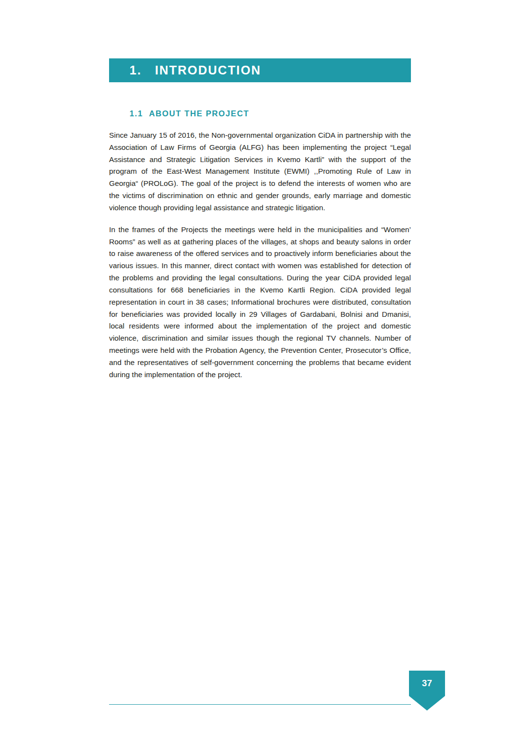1. INTRODUCTION
1.1 ABOUT THE PROJECT
Since January 15 of 2016, the Non-governmental organization CiDA in partnership with the Association of Law Firms of Georgia (ALFG) has been implementing the project “Legal Assistance and Strategic Litigation Services in Kvemo Kartli” with the support of the program of the East-West Management Institute (EWMI) ,,Promoting Rule of Law in Georgia“ (PROLoG). The goal of the project is to defend the interests of women who are the victims of discrimination on ethnic and gender grounds, early marriage and domestic violence though providing legal assistance and strategic litigation.
In the frames of the Projects the meetings were held in the municipalities and “Women’ Rooms” as well as at gathering places of the villages, at shops and beauty salons in order to raise awareness of the offered services and to proactively inform beneficiaries about the various issues. In this manner, direct contact with women was established for detection of the problems and providing the legal consultations. During the year CiDA provided legal consultations for 668 beneficiaries in the Kvemo Kartli Region. CiDA provided legal representation in court in 38 cases; Informational brochures were distributed, consultation for beneficiaries was provided locally in 29 Villages of Gardabani, Bolnisi and Dmanisi, local residents were informed about the implementation of the project and domestic violence, discrimination and similar issues though the regional TV channels. Number of meetings were held with the Probation Agency, the Prevention Center, Prosecutor’s Office, and the representatives of self-government concerning the problems that became evident during the implementation of the project.
37